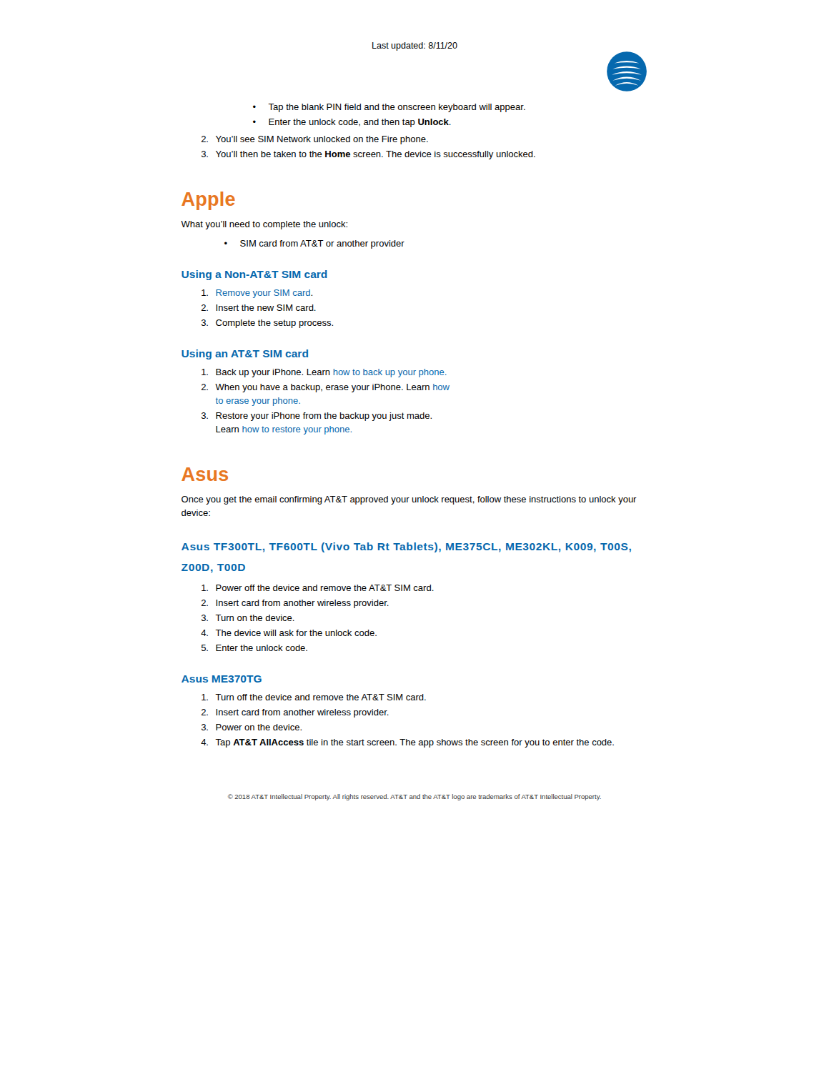Last updated: 8/11/20
Tap the blank PIN field and the onscreen keyboard will appear.
Enter the unlock code, and then tap Unlock.
You’ll see SIM Network unlocked on the Fire phone.
You’ll then be taken to the Home screen. The device is successfully unlocked.
Apple
What you’ll need to complete the unlock:
SIM card from AT&T or another provider
Using a Non-AT&T SIM card
Remove your SIM card.
Insert the new SIM card.
Complete the setup process.
Using an AT&T SIM card
Back up your iPhone. Learn how to back up your phone.
When you have a backup, erase your iPhone. Learn how to erase your phone.
Restore your iPhone from the backup you just made. Learn how to restore your phone.
Asus
Once you get the email confirming AT&T approved your unlock request, follow these instructions to unlock your device:
Asus TF300TL, TF600TL (Vivo Tab Rt Tablets), ME375CL, ME302KL, K009, T00S, Z00D, T00D
Power off the device and remove the AT&T SIM card.
Insert card from another wireless provider.
Turn on the device.
The device will ask for the unlock code.
Enter the unlock code.
Asus ME370TG
Turn off the device and remove the AT&T SIM card.
Insert card from another wireless provider.
Power on the device.
Tap AT&T AllAccess tile in the start screen. The app shows the screen for you to enter the code.
© 2018 AT&T Intellectual Property. All rights reserved. AT&T and the AT&T logo are trademarks of AT&T Intellectual Property.